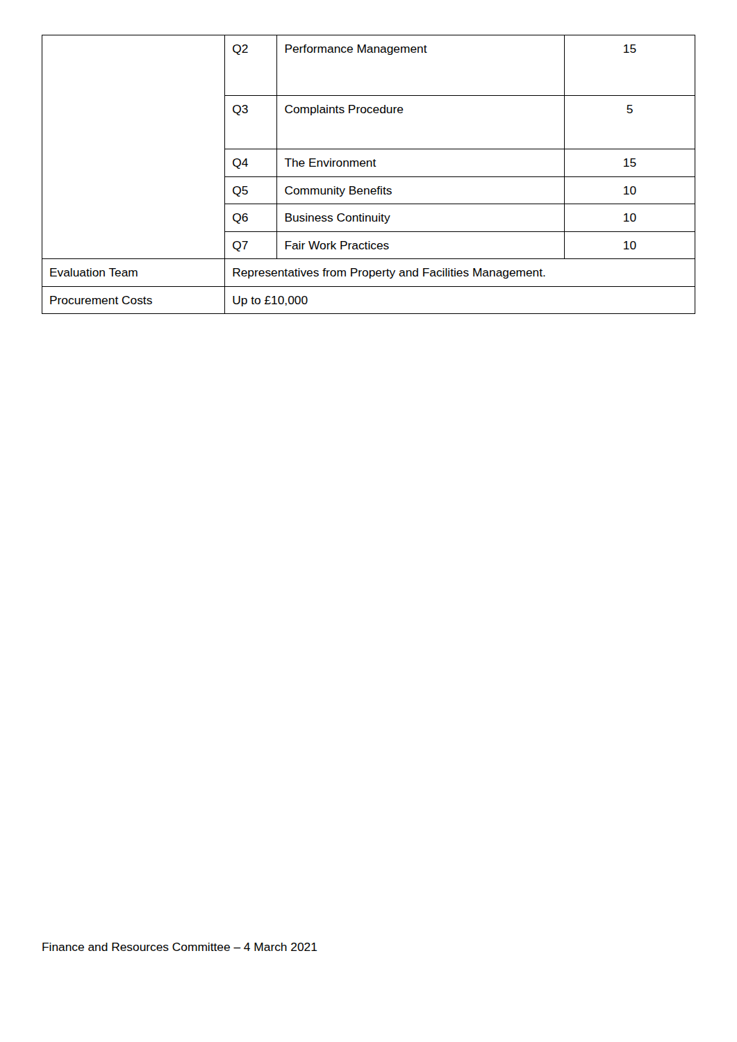| | Q2 | Performance Management | 15 |
| Q3 | Complaints Procedure | 5 |
| Q4 | The Environment | 15 |
| Q5 | Community Benefits | 10 |
| Q6 | Business Continuity | 10 |
| Q7 | Fair Work Practices | 10 |
| Evaluation Team | Representatives from Property and Facilities Management. |
| Procurement Costs | Up to £10,000 |
Finance and Resources Committee – 4 March 2021